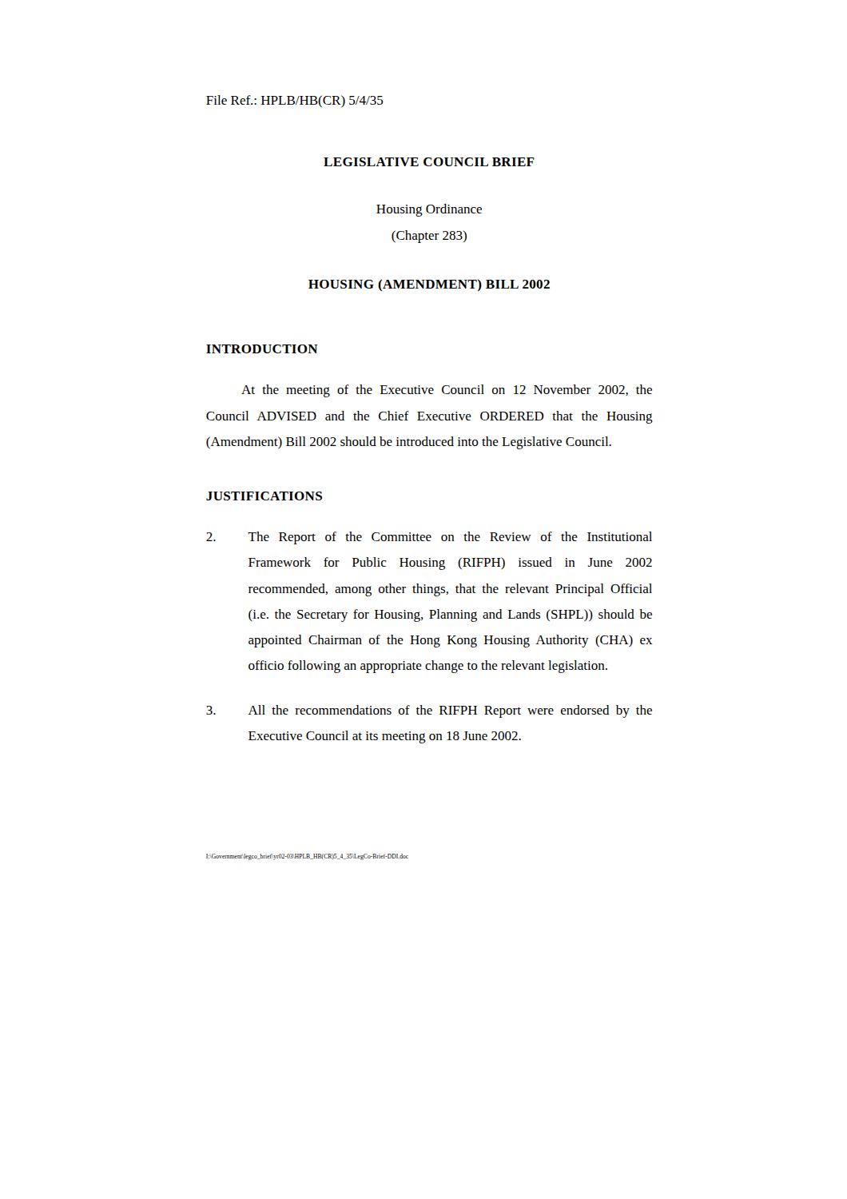File Ref.: HPLB/HB(CR) 5/4/35
LEGISLATIVE COUNCIL BRIEF
Housing Ordinance
(Chapter 283)
HOUSING (AMENDMENT) BILL 2002
INTRODUCTION
At the meeting of the Executive Council on 12 November 2002, the Council ADVISED and the Chief Executive ORDERED that the Housing (Amendment) Bill 2002 should be introduced into the Legislative Council.
JUSTIFICATIONS
2.
The Report of the Committee on the Review of the Institutional Framework for Public Housing (RIFPH) issued in June 2002 recommended, among other things, that the relevant Principal Official (i.e. the Secretary for Housing, Planning and Lands (SHPL)) should be appointed Chairman of the Hong Kong Housing Authority (CHA) ex officio following an appropriate change to the relevant legislation.
3.
All the recommendations of the RIFPH Report were endorsed by the Executive Council at its meeting on 18 June 2002.
I:\Government\legco_brief\yr02-03\HPLB_HB(CR)5_4_35\LegCo-Brief-DDI.doc